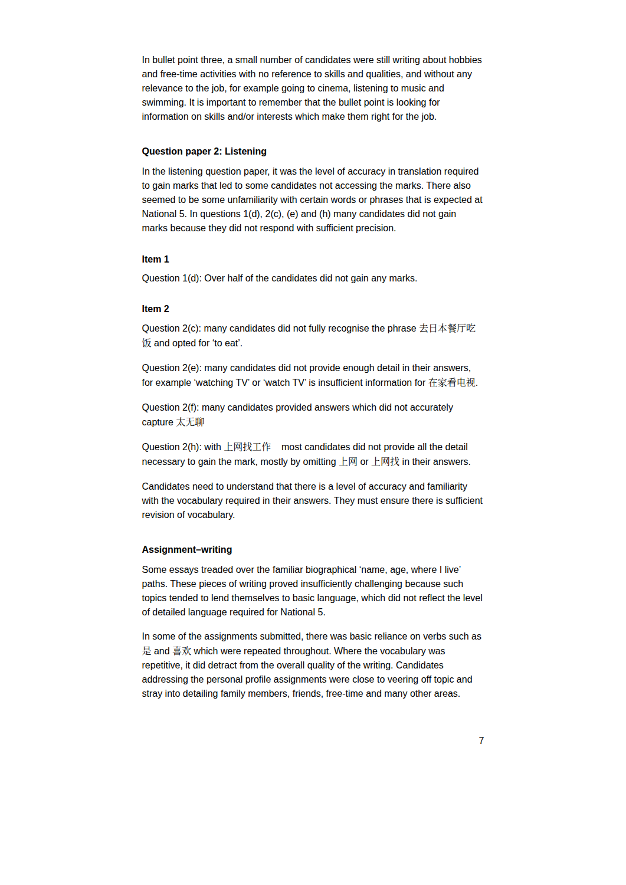In bullet point three, a small number of candidates were still writing about hobbies and free-time activities with no reference to skills and qualities, and without any relevance to the job, for example going to cinema, listening to music and swimming. It is important to remember that the bullet point is looking for information on skills and/or interests which make them right for the job.
Question paper 2: Listening
In the listening question paper, it was the level of accuracy in translation required to gain marks that led to some candidates not accessing the marks. There also seemed to be some unfamiliarity with certain words or phrases that is expected at National 5. In questions 1(d), 2(c), (e) and (h) many candidates did not gain marks because they did not respond with sufficient precision.
Item 1
Question 1(d): Over half of the candidates did not gain any marks.
Item 2
Question 2(c): many candidates did not fully recognise the phrase 去日本餐厅吃饭 and opted for ‘to eat’.
Question 2(e): many candidates did not provide enough detail in their answers, for example ‘watching TV’ or ‘watch TV’ is insufficient information for 在家看电视.
Question 2(f): many candidates provided answers which did not accurately capture 太无聊
Question 2(h): with 上网找工作 most candidates did not provide all the detail necessary to gain the mark, mostly by omitting 上网 or 上网找 in their answers.
Candidates need to understand that there is a level of accuracy and familiarity with the vocabulary required in their answers. They must ensure there is sufficient revision of vocabulary.
Assignment–writing
Some essays treaded over the familiar biographical ‘name, age, where I live’ paths. These pieces of writing proved insufficiently challenging because such topics tended to lend themselves to basic language, which did not reflect the level of detailed language required for National 5.
In some of the assignments submitted, there was basic reliance on verbs such as 是 and 喜欢 which were repeated throughout. Where the vocabulary was repetitive, it did detract from the overall quality of the writing. Candidates addressing the personal profile assignments were close to veering off topic and stray into detailing family members, friends, free-time and many other areas.
7